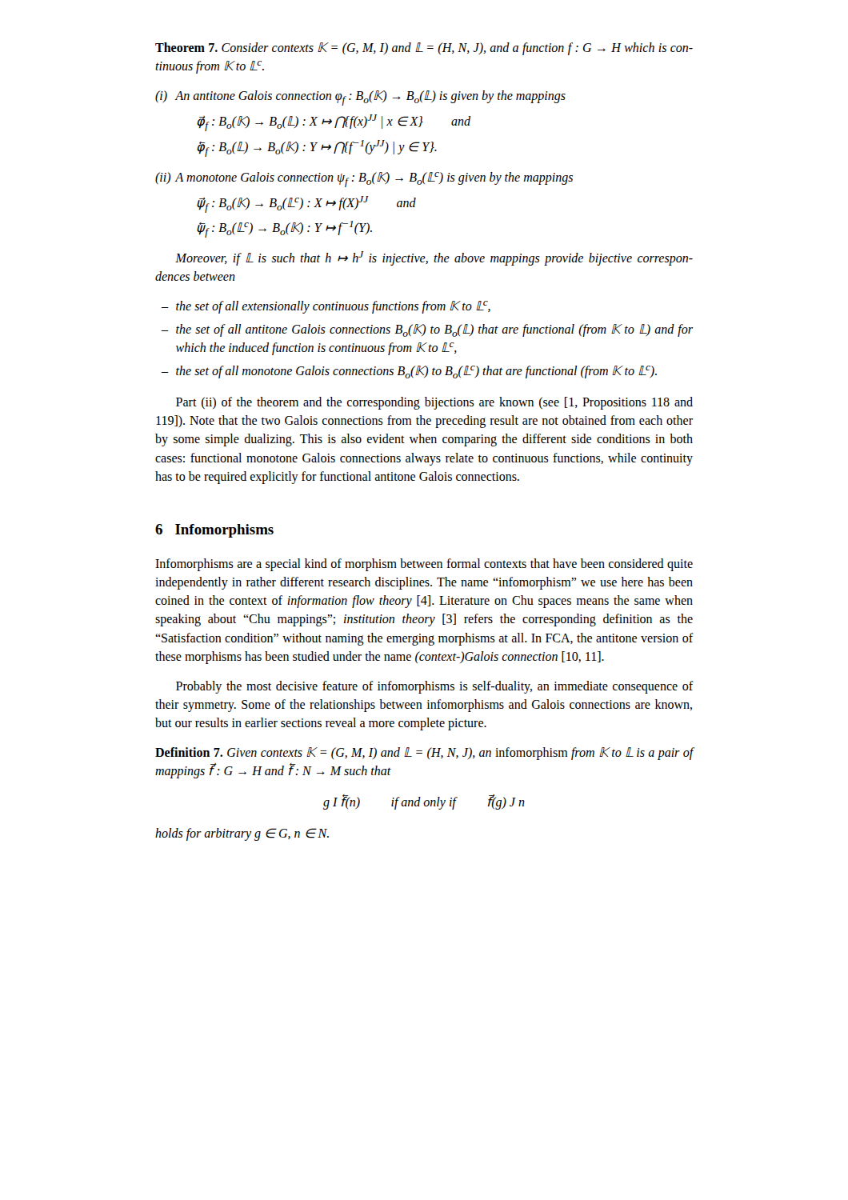Theorem 7. Consider contexts 𝕂 = (G, M, I) and 𝕃 = (H, N, J), and a function f : G → H which is continuous from 𝕂 to 𝕃c.
(i) An antitone Galois connection φf : Bo(𝕂) → Bo(𝕃) is given by the mappings
φ⃗f : Bo(𝕂) → Bo(𝕃) : X ↦ ⋂{f(x)JJ | x ∈ X} and
φ⃖f : Bo(𝕃) → Bo(𝕂) : Y ↦ ⋂{f−1(yJJ) | y ∈ Y}.
(ii) A monotone Galois connection ψf : Bo(𝕂) → Bo(𝕃c) is given by the mappings
ψ⃗f : Bo(𝕂) → Bo(𝕃c) : X ↦ f(X)JJ and
ψ⃖f : Bo(𝕃c) → Bo(𝕂) : Y ↦ f−1(Y).
Moreover, if 𝕃 is such that h ↦ hJ is injective, the above mappings provide bijective correspondences between
the set of all extensionally continuous functions from 𝕂 to 𝕃c,
the set of all antitone Galois connections Bo(𝕂) to Bo(𝕃) that are functional (from 𝕂 to 𝕃) and for which the induced function is continuous from 𝕂 to 𝕃c,
the set of all monotone Galois connections Bo(𝕂) to Bo(𝕃c) that are functional (from 𝕂 to 𝕃c).
Part (ii) of the theorem and the corresponding bijections are known (see [1, Propositions 118 and 119]). Note that the two Galois connections from the preceding result are not obtained from each other by some simple dualizing. This is also evident when comparing the different side conditions in both cases: functional monotone Galois connections always relate to continuous functions, while continuity has to be required explicitly for functional antitone Galois connections.
6 Infomorphisms
Infomorphisms are a special kind of morphism between formal contexts that have been considered quite independently in rather different research disciplines. The name “infomorphism” we use here has been coined in the context of information flow theory [4]. Literature on Chu spaces means the same when speaking about “Chu mappings”; institution theory [3] refers the corresponding definition as the “Satisfaction condition” without naming the emerging morphisms at all. In FCA, the antitone version of these morphisms has been studied under the name (context-)Galois connection [10, 11].
Probably the most decisive feature of infomorphisms is self-duality, an immediate consequence of their symmetry. Some of the relationships between infomorphisms and Galois connections are known, but our results in earlier sections reveal a more complete picture.
Definition 7. Given contexts 𝕂 = (G, M, I) and 𝕃 = (H, N, J), an infomorphism from 𝕂 to 𝕃 is a pair of mappings f⃗ : G → H and f⃖ : N → M such that
g I f⃖(n) if and only if f⃗(g) J n
holds for arbitrary g ∈ G, n ∈ N.